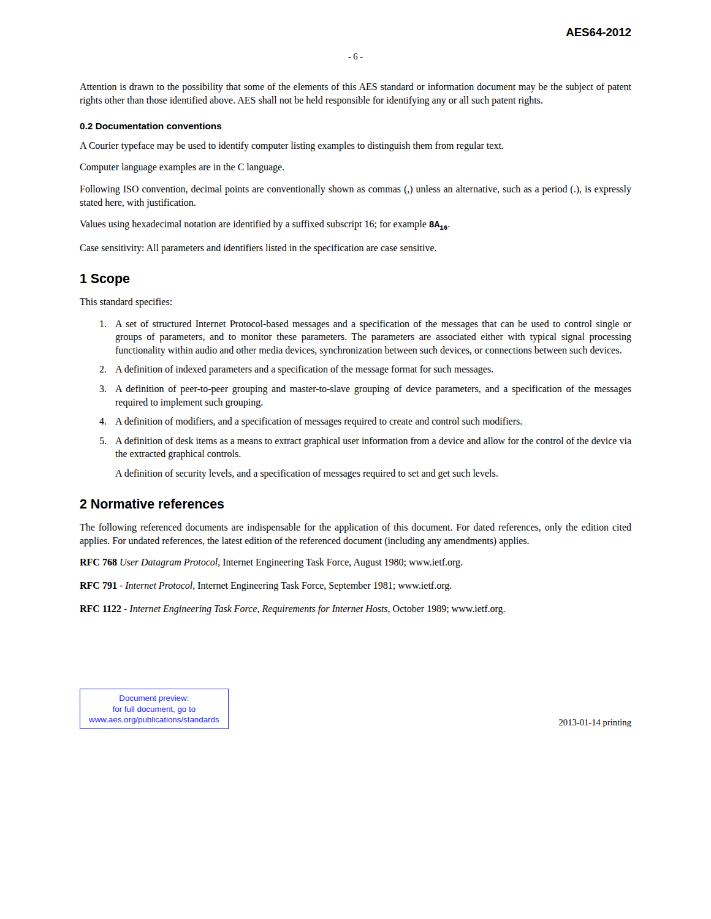AES64-2012
- 6 -
Attention is drawn to the possibility that some of the elements of this AES standard or information document may be the subject of patent rights other than those identified above. AES shall not be held responsible for identifying any or all such patent rights.
0.2 Documentation conventions
A Courier typeface may be used to identify computer listing examples to distinguish them from regular text.
Computer language examples are in the C language.
Following ISO convention, decimal points are conventionally shown as commas (,) unless an alternative, such as a period (.), is expressly stated here, with justification.
Values using hexadecimal notation are identified by a suffixed subscript 16; for example 8A16.
Case sensitivity: All parameters and identifiers listed in the specification are case sensitive.
1 Scope
This standard specifies:
A set of structured Internet Protocol-based messages and a specification of the messages that can be used to control single or groups of parameters, and to monitor these parameters. The parameters are associated either with typical signal processing functionality within audio and other media devices, synchronization between such devices, or connections between such devices.
A definition of indexed parameters and a specification of the message format for such messages.
A definition of peer-to-peer grouping and master-to-slave grouping of device parameters, and a specification of the messages required to implement such grouping.
A definition of modifiers, and a specification of messages required to create and control such modifiers.
A definition of desk items as a means to extract graphical user information from a device and allow for the control of the device via the extracted graphical controls.
A definition of security levels, and a specification of messages required to set and get such levels.
2 Normative references
The following referenced documents are indispensable for the application of this document. For dated references, only the edition cited applies. For undated references, the latest edition of the referenced document (including any amendments) applies.
RFC 768 User Datagram Protocol, Internet Engineering Task Force, August 1980; www.ietf.org.
RFC 791 - Internet Protocol, Internet Engineering Task Force, September 1981; www.ietf.org.
RFC 1122 - Internet Engineering Task Force, Requirements for Internet Hosts, October 1989; www.ietf.org.
Document preview:
for full document, go to
www.aes.org/publications/standards
2013-01-14 printing